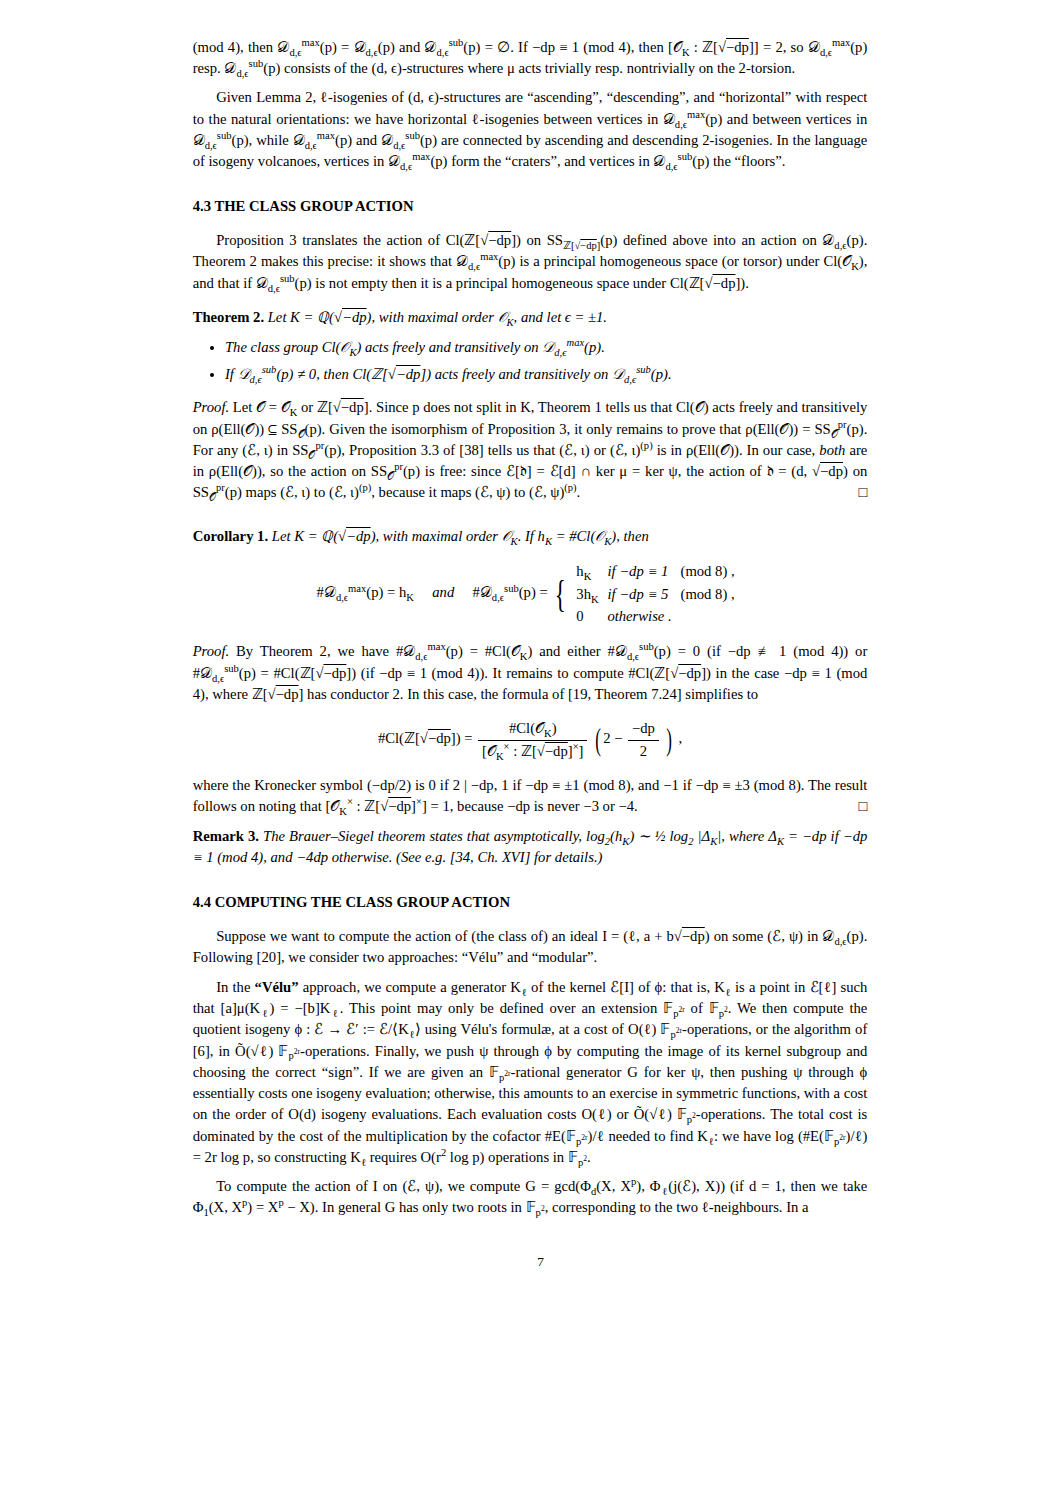(mod 4), then 𝒟d,ϵmax(p) = 𝒟d,ϵ(p) and 𝒟d,ϵsub(p) = ∅. If −dp ≡ 1 (mod 4), then [𝒪K : ℤ[√−dp]] = 2, so 𝒟d,ϵmax(p) resp. 𝒟d,ϵsub(p) consists of the (d, ϵ)-structures where μ acts trivially resp. nontrivially on the 2-torsion.
Given Lemma 2, ℓ-isogenies of (d, ϵ)-structures are “ascending”, “descending”, and “horizontal” with respect to the natural orientations: we have horizontal ℓ-isogenies between vertices in 𝒟d,ϵmax(p) and between vertices in 𝒟d,ϵsub(p), while 𝒟d,ϵmax(p) and 𝒟d,ϵsub(p) are connected by ascending and descending 2-isogenies. In the language of isogeny volcanoes, vertices in 𝒟d,ϵmax(p) form the “craters”, and vertices in 𝒟d,ϵsub(p) the “floors”.
4.3 THE CLASS GROUP ACTION
Proposition 3 translates the action of Cl(ℤ[√−dp]) on SSℤ[√−dp](p) defined above into an action on 𝒟d,ϵ(p). Theorem 2 makes this precise: it shows that 𝒟d,ϵmax(p) is a principal homogeneous space (or torsor) under Cl(𝒪K), and that if 𝒟d,ϵsub(p) is not empty then it is a principal homogeneous space under Cl(ℤ[√−dp]).
Theorem 2. Let K = ℚ(√−dp), with maximal order 𝒪K, and let ϵ = ±1.
The class group Cl(𝒪K) acts freely and transitively on 𝒟d,ϵmax(p).
If 𝒟d,ϵsub(p) ≠ 0, then Cl(ℤ[√−dp]) acts freely and transitively on 𝒟d,ϵsub(p).
Proof. Let 𝒪 = 𝒪K or ℤ[√−dp]. Since p does not split in K, Theorem 1 tells us that Cl(𝒪) acts freely and transitively on ρ(Ell(𝒪)) ⊆ SS𝒪(p). Given the isomorphism of Proposition 3, it only remains to prove that ρ(Ell(𝒪)) = SS𝒪pr(p). For any (ℰ, ι) in SS𝒪pr(p), Proposition 3.3 of [38] tells us that (ℰ, ι) or (ℰ, ι)(p) is in ρ(Ell(𝒪)). In our case, both are in ρ(Ell(𝒪)), so the action on SS𝒪pr(p) is free: since ℰ[𝔡] = ℰ[d] ∩ ker μ = ker ψ, the action of 𝔡 = (d, √−dp) on SS𝒪pr(p) maps (ℰ, ι) to (ℰ, ι)(p), because it maps (ℰ, ψ) to (ℰ, ψ)(p). □
Corollary 1. Let K = ℚ(√−dp), with maximal order 𝒪K. If hK = #Cl(𝒪K), then
#𝒟d,ϵmax(p) = hK and #𝒟d,ϵsub(p) = {
| h K | if −dp ≡ 1 | (mod 8) , |
| 3h K | if −dp ≡ 5 | (mod 8) , |
| 0 | otherwise . | |
Proof. By Theorem 2, we have #𝒟d,ϵmax(p) = #Cl(𝒪K) and either #𝒟d,ϵsub(p) = 0 (if −dp ≢ 1 (mod 4)) or #𝒟d,ϵsub(p) = #Cl(ℤ[√−dp]) (if −dp ≡ 1 (mod 4)). It remains to compute #Cl(ℤ[√−dp]) in the case −dp ≡ 1 (mod 4), where ℤ[√−dp] has conductor 2. In this case, the formula of [19, Theorem 7.24] simplifies to
#Cl(ℤ[√−dp]) = #Cl(𝒪K) [𝒪K× : ℤ[√−dp]×] (2 − −dp 2 ) ,
where the Kronecker symbol (−dp/2) is 0 if 2 | −dp, 1 if −dp ≡ ±1 (mod 8), and −1 if −dp ≡ ±3 (mod 8). The result follows on noting that [𝒪K× : ℤ[√−dp]×] = 1, because −dp is never −3 or −4. □
Remark 3. The Brauer–Siegel theorem states that asymptotically, log2(hK) ∼ ½ log2 |ΔK|, where ΔK = −dp if −dp ≡ 1 (mod 4), and −4dp otherwise. (See e.g. [34, Ch. XVI] for details.)
4.4 COMPUTING THE CLASS GROUP ACTION
Suppose we want to compute the action of (the class of) an ideal I = (ℓ, a + b√−dp) on some (ℰ, ψ) in 𝒟d,ϵ(p). Following [20], we consider two approaches: “Vélu” and “modular”.
In the “Vélu” approach, we compute a generator Kℓ of the kernel ℰ[I] of ϕ: that is, Kℓ is a point in ℰ[ℓ] such that [a]μ(Kℓ) = −[b]Kℓ. This point may only be defined over an extension 𝔽p2r of 𝔽p2. We then compute the quotient isogeny ϕ : ℰ → ℰ′ := ℰ/⟨Kℓ⟩ using Vélu's formulæ, at a cost of O(ℓ) 𝔽p2r-operations, or the algorithm of [6], in Õ(√ℓ) 𝔽p2r-operations. Finally, we push ψ through ϕ by computing the image of its kernel subgroup and choosing the correct “sign”. If we are given an 𝔽p2r-rational generator G for ker ψ, then pushing ψ through ϕ essentially costs one isogeny evaluation; otherwise, this amounts to an exercise in symmetric functions, with a cost on the order of O(d) isogeny evaluations. Each evaluation costs O(ℓ) or Õ(√ℓ) 𝔽p2-operations. The total cost is dominated by the cost of the multiplication by the cofactor #E(𝔽p2r)/ℓ needed to find Kℓ: we have log (#E(𝔽p2r)/ℓ) = 2r log p, so constructing Kℓ requires O(r2 log p) operations in 𝔽p2.
To compute the action of I on (ℰ, ψ), we compute G = gcd(Φd(X, Xp), Φℓ(j(ℰ), X)) (if d = 1, then we take Φ1(X, Xp) = Xp − X). In general G has only two roots in 𝔽p2, corresponding to the two ℓ-neighbours. In a
7